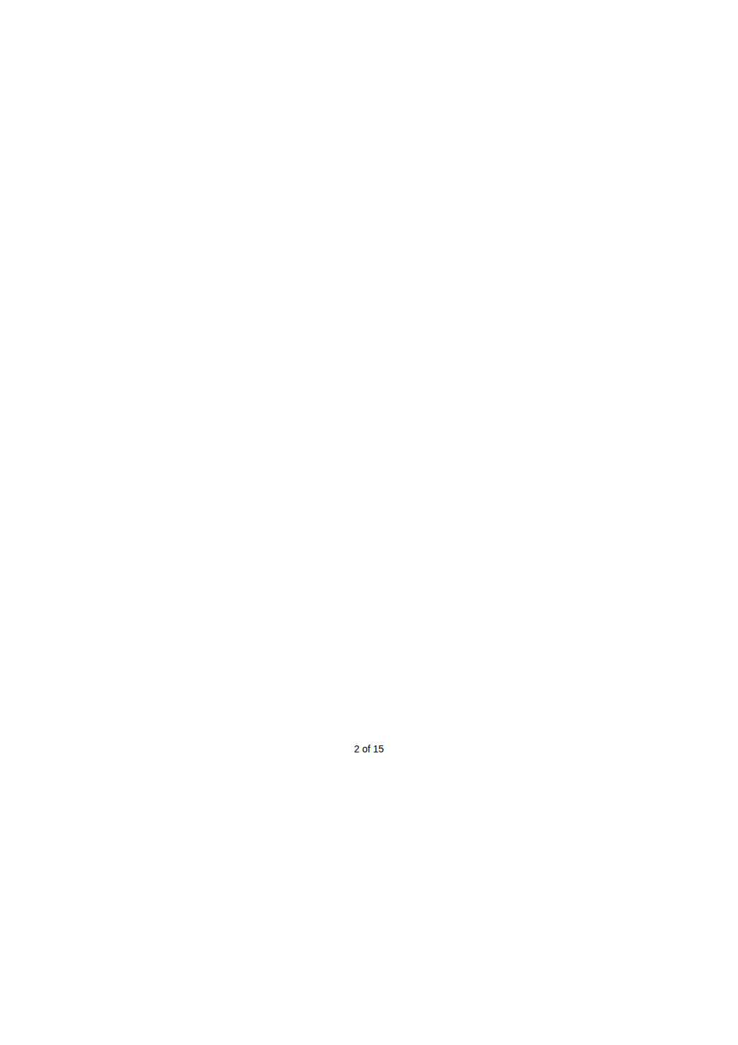2 of 15